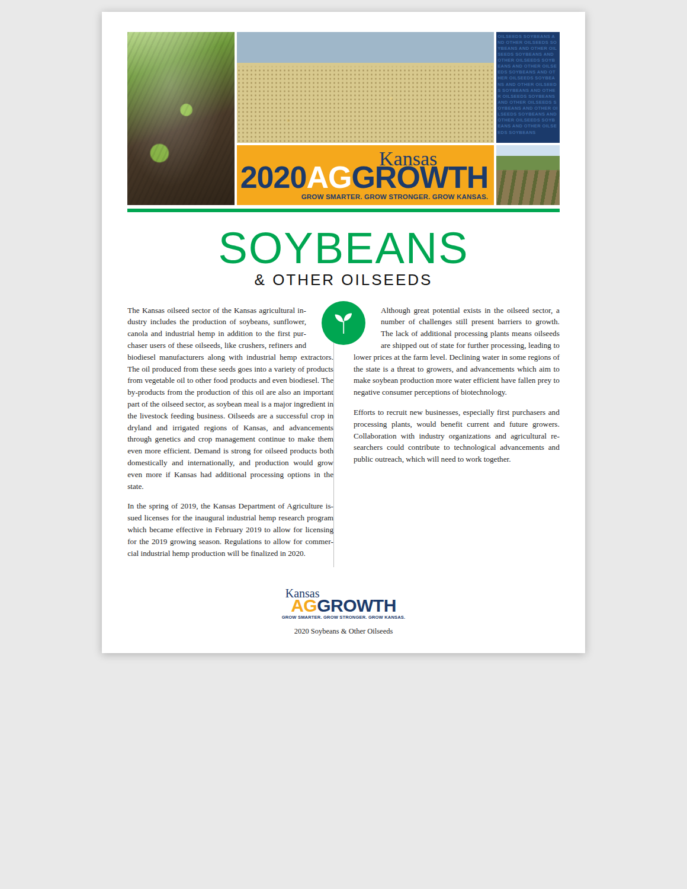OILSEEDS SOYBEANS AND OTHER OILSEEDS SOYBEANS AND OTHER OILSEEDS SOYBEANS AND OTHER OILSEEDS SOYBEANS AND OTHER OILSEEDS SOYBEANS AND OTHER OILSEEDS SOYBEANS AND OTHER OILSEEDS SOYBEANS AND OTHER OILSEEDS SOYBEANS AND OTHER OILSEEDS SOYBEANS AND OTHER OILSEEDS SOYBEANS AND OTHER OILSEEDS SOYBEANS AND OTHER OILSEEDS SOYBEANS
Kansas
2020 AG GROWTH
GROW SMARTER. GROW STRONGER. GROW KANSAS.
SOYBEANS
& OTHER OILSEEDS
The Kansas oilseed sector of the Kansas agricultural industry includes the production of soybeans, sunflower, canola and industrial hemp in addition to the first purchaser users of these oilseeds, like crushers, refiners and biodiesel manufacturers along with industrial hemp extractors. The oil produced from these seeds goes into a variety of products from vegetable oil to other food products and even biodiesel. The by-products from the production of this oil are also an important part of the oilseed sector, as soybean meal is a major ingredient in the livestock feeding business. Oilseeds are a successful crop in dryland and irrigated regions of Kansas, and advancements through genetics and crop management continue to make them even more efficient. Demand is strong for oilseed products both domestically and internationally, and production would grow even more if Kansas had additional processing options in the state.
In the spring of 2019, the Kansas Department of Agriculture issued licenses for the inaugural industrial hemp research program which became effective in February 2019 to allow for licensing for the 2019 growing season. Regulations to allow for commercial industrial hemp production will be finalized in 2020.
Although great potential exists in the oilseed sector, a number of challenges still present barriers to growth. The lack of additional processing plants means oilseeds are shipped out of state for further processing, leading to lower prices at the farm level. Declining water in some regions of the state is a threat to growers, and advancements which aim to make soybean production more water efficient have fallen prey to negative consumer perceptions of biotechnology.
Efforts to recruit new businesses, especially first purchasers and processing plants, would benefit current and future growers. Collaboration with industry organizations and agricultural researchers could contribute to technological advancements and public outreach, which will need to work together.
Kansas AG GROWTH
GROW SMARTER. GROW STRONGER. GROW KANSAS.
2020 Soybeans & Other Oilseeds